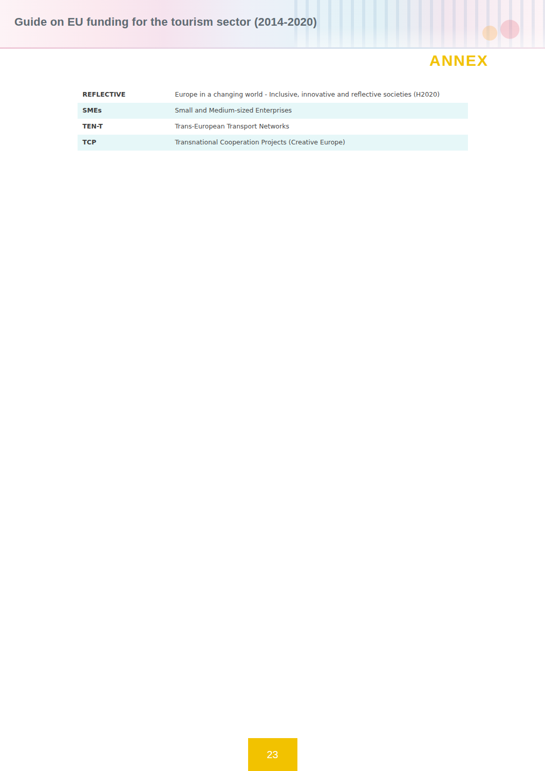Guide on EU funding for the tourism sector (2014-2020)
ANNEX
| REFLECTIVE | Europe in a changing world - Inclusive, innovative and reflective societies (H2020) |
| SMEs | Small and Medium-sized Enterprises |
| TEN-T | Trans-European Transport Networks |
| TCP | Transnational Cooperation Projects (Creative Europe) |
23